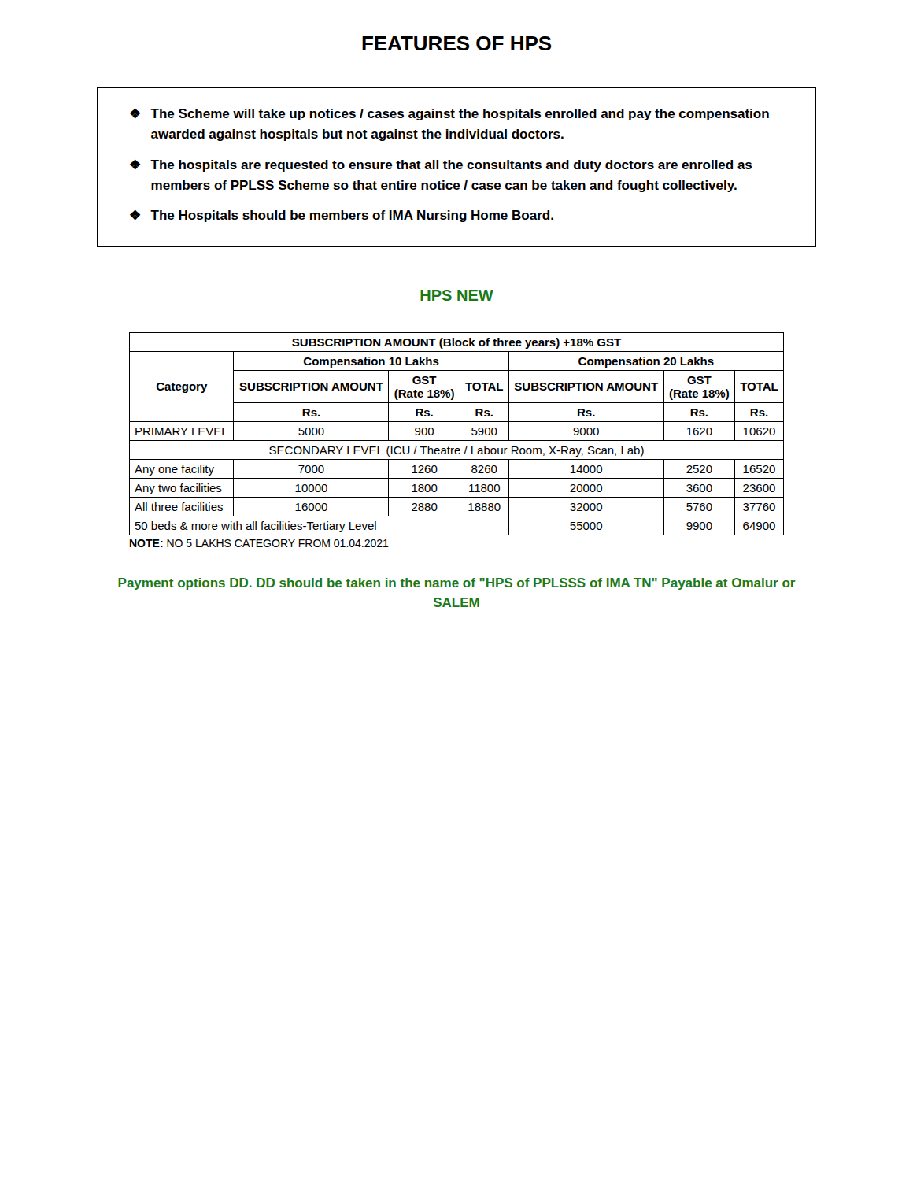FEATURES OF HPS
The Scheme will take up notices / cases against the hospitals enrolled and pay the compensation awarded against hospitals but not against the individual doctors.
The hospitals are requested to ensure that all the consultants and duty doctors are enrolled as members of PPLSS Scheme so that entire notice / case can be taken and fought collectively.
The Hospitals should be members of IMA Nursing Home Board.
HPS NEW
| SUBSCRIPTION AMOUNT (Block of three years) +18% GST |
| --- |
| Category | Compensation 10 Lakhs | Compensation 20 Lakhs |
| SUBSCRIPTION AMOUNT | GST (Rate 18%) | TOTAL | SUBSCRIPTION AMOUNT | GST (Rate 18%) | TOTAL |
| Rs. | Rs. | Rs. | Rs. | Rs. | Rs. |
| PRIMARY LEVEL | 5000 | 900 | 5900 | 9000 | 1620 | 10620 |
| SECONDARY LEVEL (ICU / Theatre / Labour Room, X-Ray, Scan, Lab) |
| Any one facility | 7000 | 1260 | 8260 | 14000 | 2520 | 16520 |
| Any two facilities | 10000 | 1800 | 11800 | 20000 | 3600 | 23600 |
| All three facilities | 16000 | 2880 | 18880 | 32000 | 5760 | 37760 |
| 50 beds & more with all facilities-Tertiary Level | 55000 | 9900 | 64900 |
NOTE: NO 5 LAKHS CATEGORY FROM 01.04.2021
Payment options DD. DD should be taken in the name of "HPS of PPLSSS of IMA TN" Payable at Omalur or SALEM